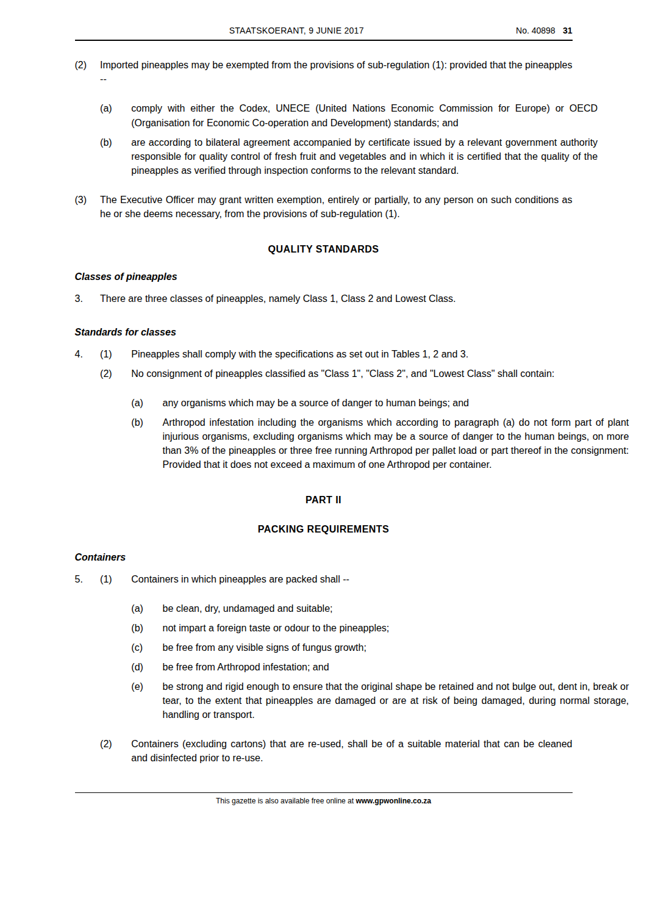STAATSKOERANT, 9 JUNIE 2017
No. 40898 31
| (2) | Imported pineapples may be exempted from the provisions of sub-regulation (1): provided that the pineapples -- |
| (a) | comply with either the Codex, UNECE (United Nations Economic Commission for Europe) or OECD (Organisation for Economic Co-operation and Development) standards; and |
| (b) | are according to bilateral agreement accompanied by certificate issued by a relevant government authority responsible for quality control of fresh fruit and vegetables and in which it is certified that the quality of the pineapples as verified through inspection conforms to the relevant standard. |
| (3) | The Executive Officer may grant written exemption, entirely or partially, to any person on such conditions as he or she deems necessary, from the provisions of sub-regulation (1). |
QUALITY STANDARDS
Classes of pineapples
| 3. | There are three classes of pineapples, namely Class 1, Class 2 and Lowest Class. |
Standards for classes
| 4. | (1) | Pineapples shall comply with the specifications as set out in Tables 1, 2 and 3. |
| | (2) | No consignment of pineapples classified as "Class 1", "Class 2", and "Lowest Class" shall contain: |
| (a) | any organisms which may be a source of danger to human beings; and |
| (b) | Arthropod infestation including the organisms which according to paragraph (a) do not form part of plant injurious organisms, excluding organisms which may be a source of danger to the human beings, on more than 3% of the pineapples or three free running Arthropod per pallet load or part thereof in the consignment: Provided that it does not exceed a maximum of one Arthropod per container. |
PART II
PACKING REQUIREMENTS
Containers
| 5. | (1) | Containers in which pineapples are packed shall -- |
| (a) | be clean, dry, undamaged and suitable; |
| (b) | not impart a foreign taste or odour to the pineapples; |
| (c) | be free from any visible signs of fungus growth; |
| (d) | be free from Arthropod infestation; and |
| (e) | be strong and rigid enough to ensure that the original shape be retained and not bulge out, dent in, break or tear, to the extent that pineapples are damaged or are at risk of being damaged, during normal storage, handling or transport. |
| | (2) | Containers (excluding cartons) that are re-used, shall be of a suitable material that can be cleaned and disinfected prior to re-use. |
This gazette is also available free online at www.gpwonline.co.za